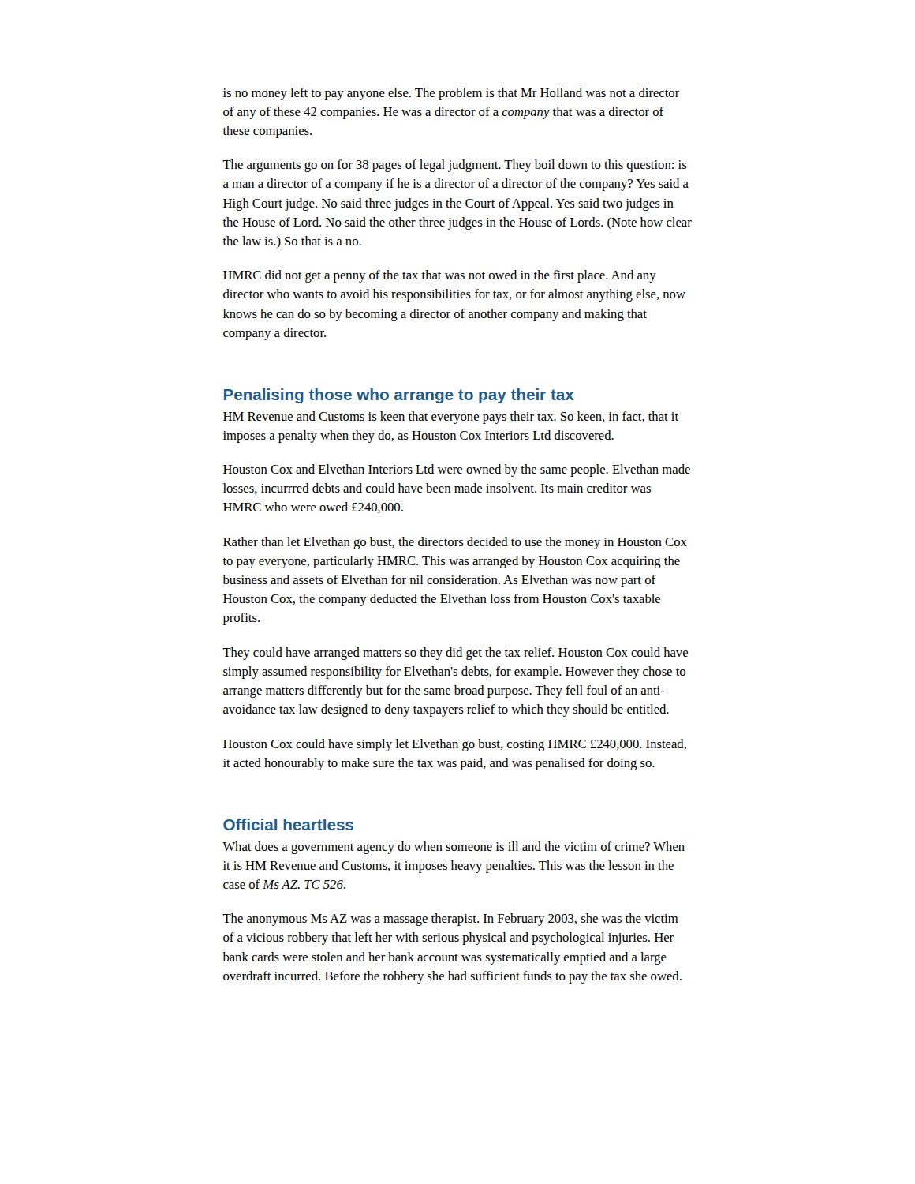is no money left to pay anyone else. The problem is that Mr Holland was not a director of any of these 42 companies. He was a director of a company that was a director of these companies.
The arguments go on for 38 pages of legal judgment. They boil down to this question: is a man a director of a company if he is a director of a director of the company? Yes said a High Court judge. No said three judges in the Court of Appeal. Yes said two judges in the House of Lord. No said the other three judges in the House of Lords. (Note how clear the law is.) So that is a no.
HMRC did not get a penny of the tax that was not owed in the first place. And any director who wants to avoid his responsibilities for tax, or for almost anything else, now knows he can do so by becoming a director of another company and making that company a director.
Penalising those who arrange to pay their tax
HM Revenue and Customs is keen that everyone pays their tax. So keen, in fact, that it imposes a penalty when they do, as Houston Cox Interiors Ltd discovered.
Houston Cox and Elvethan Interiors Ltd were owned by the same people. Elvethan made losses, incurrred debts and could have been made insolvent. Its main creditor was HMRC who were owed £240,000.
Rather than let Elvethan go bust, the directors decided to use the money in Houston Cox to pay everyone, particularly HMRC. This was arranged by Houston Cox acquiring the business and assets of Elvethan for nil consideration. As Elvethan was now part of Houston Cox, the company deducted the Elvethan loss from Houston Cox's taxable profits.
They could have arranged matters so they did get the tax relief. Houston Cox could have simply assumed responsibility for Elvethan's debts, for example. However they chose to arrange matters differently but for the same broad purpose. They fell foul of an anti-avoidance tax law designed to deny taxpayers relief to which they should be entitled.
Houston Cox could have simply let Elvethan go bust, costing HMRC £240,000. Instead, it acted honourably to make sure the tax was paid, and was penalised for doing so.
Official heartless
What does a government agency do when someone is ill and the victim of crime? When it is HM Revenue and Customs, it imposes heavy penalties. This was the lesson in the case of Ms AZ. TC 526.
The anonymous Ms AZ was a massage therapist. In February 2003, she was the victim of a vicious robbery that left her with serious physical and psychological injuries. Her bank cards were stolen and her bank account was systematically emptied and a large overdraft incurred. Before the robbery she had sufficient funds to pay the tax she owed.